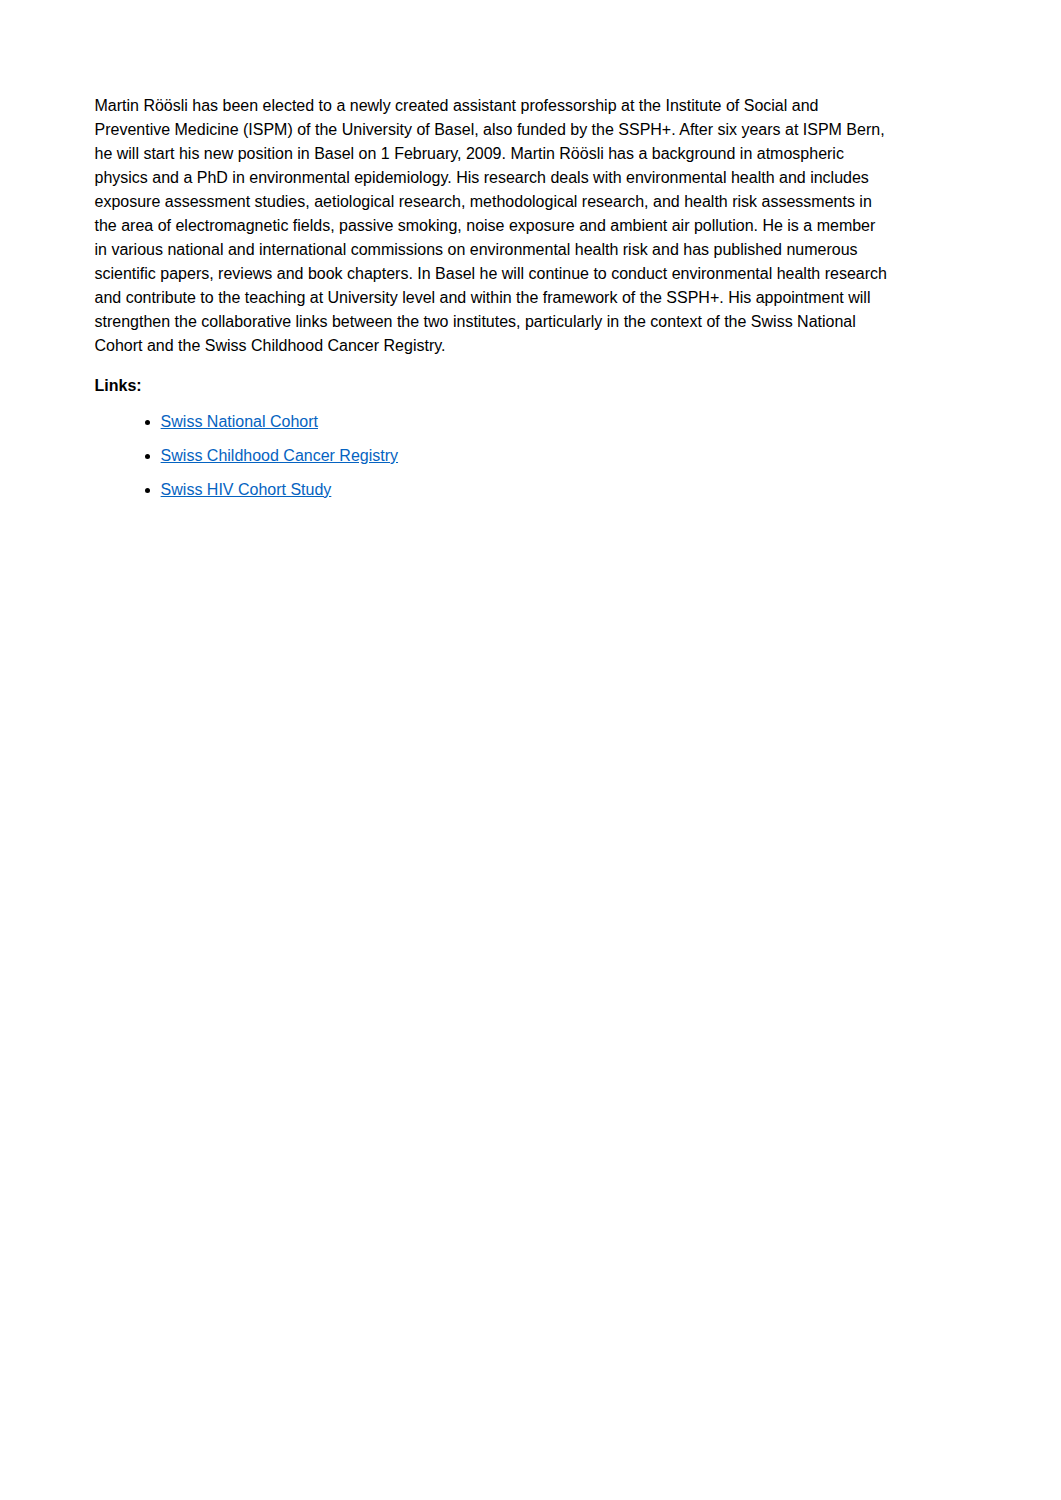Martin Röösli has been elected to a newly created assistant professorship at the Institute of Social and Preventive Medicine (ISPM) of the University of Basel, also funded by the SSPH+. After six years at ISPM Bern, he will start his new position in Basel on 1 February, 2009. Martin Röösli has a background in atmospheric physics and a PhD in environmental epidemiology. His research deals with environmental health and includes exposure assessment studies, aetiological research, methodological research, and health risk assessments in the area of electromagnetic fields, passive smoking, noise exposure and ambient air pollution. He is a member in various national and international commissions on environmental health risk and has published numerous scientific papers, reviews and book chapters. In Basel he will continue to conduct environmental health research and contribute to the teaching at University level and within the framework of the SSPH+. His appointment will strengthen the collaborative links between the two institutes, particularly in the context of the Swiss National Cohort and the Swiss Childhood Cancer Registry.
Links:
Swiss National Cohort
Swiss Childhood Cancer Registry
Swiss HIV Cohort Study